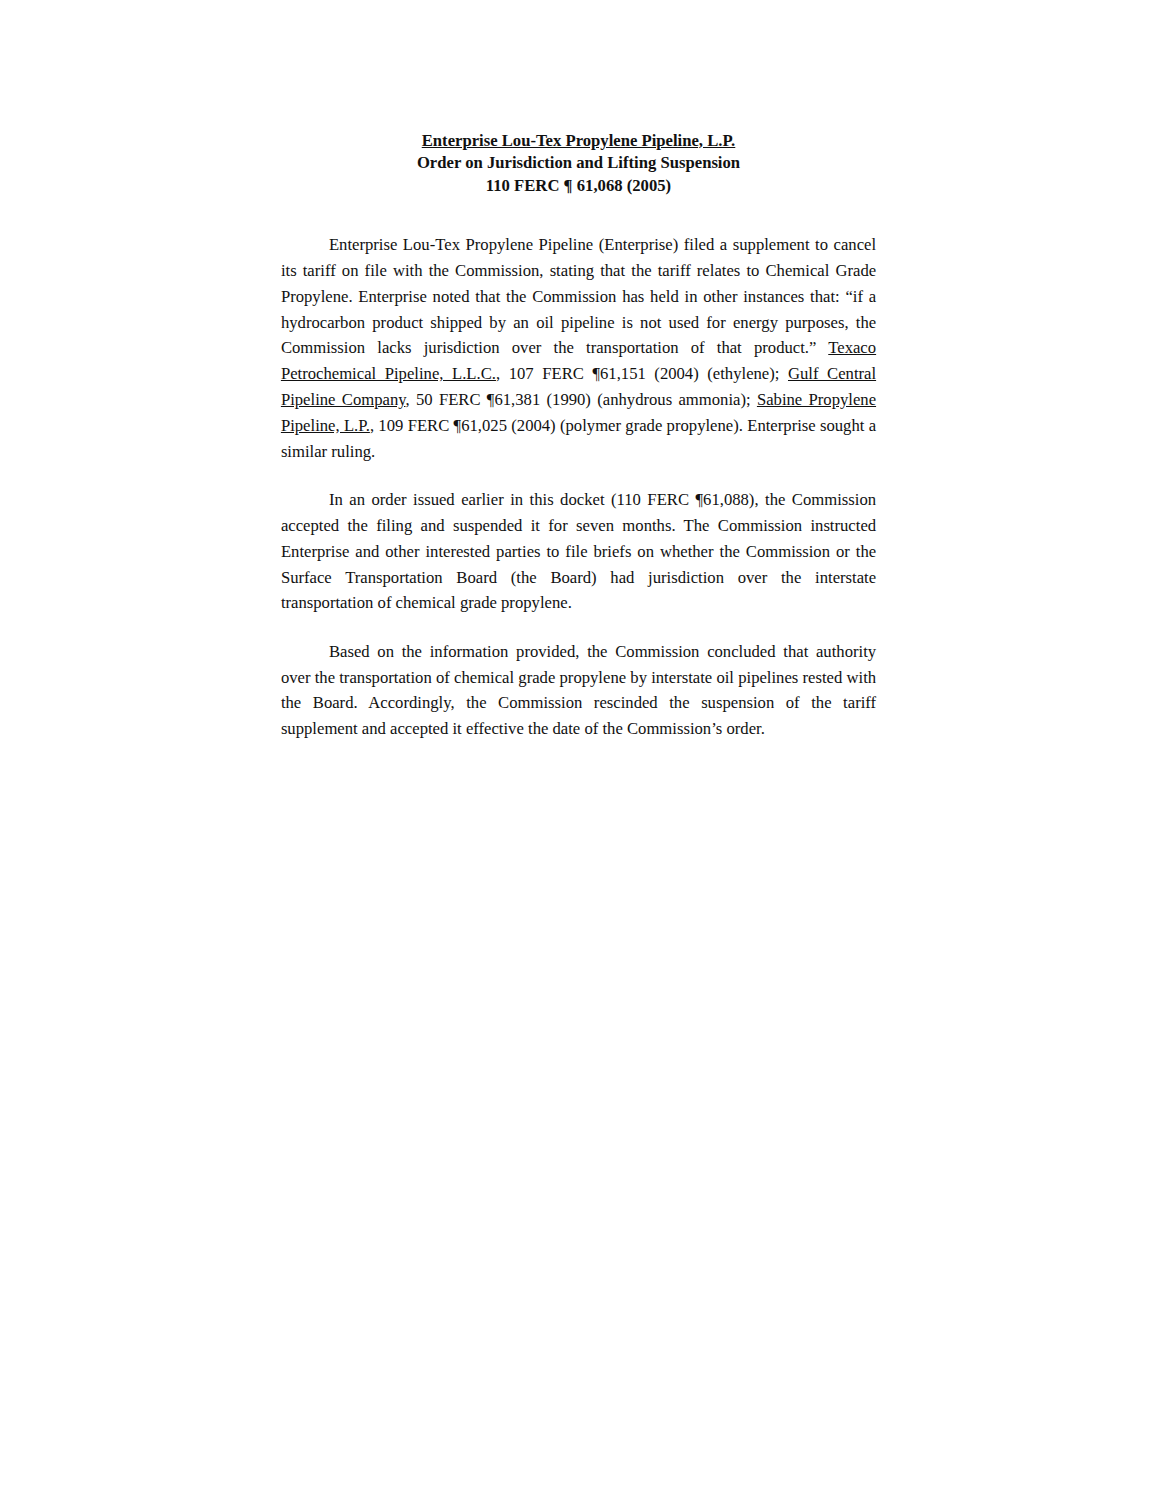Enterprise Lou-Tex Propylene Pipeline, L.P.
Order on Jurisdiction and Lifting Suspension
110 FERC ¶ 61,068 (2005)
Enterprise Lou-Tex Propylene Pipeline (Enterprise) filed a supplement to cancel its tariff on file with the Commission, stating that the tariff relates to Chemical Grade Propylene. Enterprise noted that the Commission has held in other instances that: “if a hydrocarbon product shipped by an oil pipeline is not used for energy purposes, the Commission lacks jurisdiction over the transportation of that product.” Texaco Petrochemical Pipeline, L.L.C., 107 FERC ¶61,151 (2004) (ethylene); Gulf Central Pipeline Company, 50 FERC ¶61,381 (1990) (anhydrous ammonia); Sabine Propylene Pipeline, L.P., 109 FERC ¶61,025 (2004) (polymer grade propylene). Enterprise sought a similar ruling.
In an order issued earlier in this docket (110 FERC ¶61,088), the Commission accepted the filing and suspended it for seven months. The Commission instructed Enterprise and other interested parties to file briefs on whether the Commission or the Surface Transportation Board (the Board) had jurisdiction over the interstate transportation of chemical grade propylene.
Based on the information provided, the Commission concluded that authority over the transportation of chemical grade propylene by interstate oil pipelines rested with the Board. Accordingly, the Commission rescinded the suspension of the tariff supplement and accepted it effective the date of the Commission’s order.